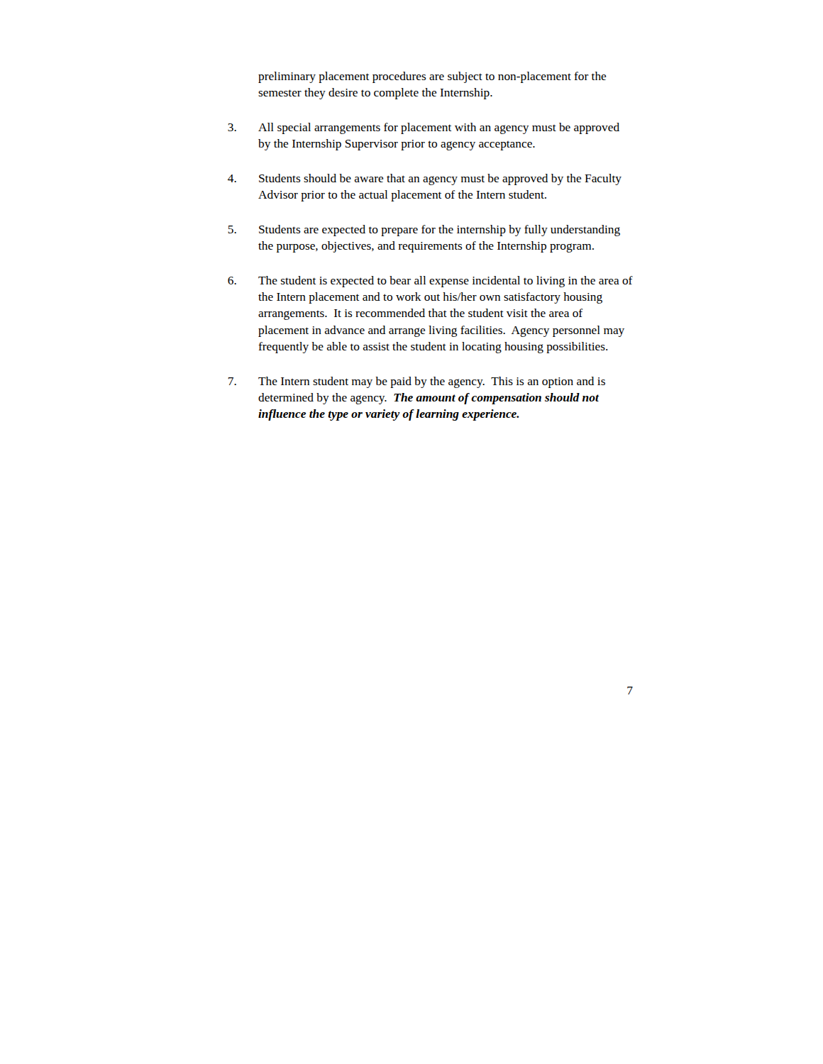preliminary placement procedures are subject to non-placement for the semester they desire to complete the Internship.
3. All special arrangements for placement with an agency must be approved by the Internship Supervisor prior to agency acceptance.
4. Students should be aware that an agency must be approved by the Faculty Advisor prior to the actual placement of the Intern student.
5. Students are expected to prepare for the internship by fully understanding the purpose, objectives, and requirements of the Internship program.
6. The student is expected to bear all expense incidental to living in the area of the Intern placement and to work out his/her own satisfactory housing arrangements. It is recommended that the student visit the area of placement in advance and arrange living facilities. Agency personnel may frequently be able to assist the student in locating housing possibilities.
7. The Intern student may be paid by the agency. This is an option and is determined by the agency. The amount of compensation should not influence the type or variety of learning experience.
7